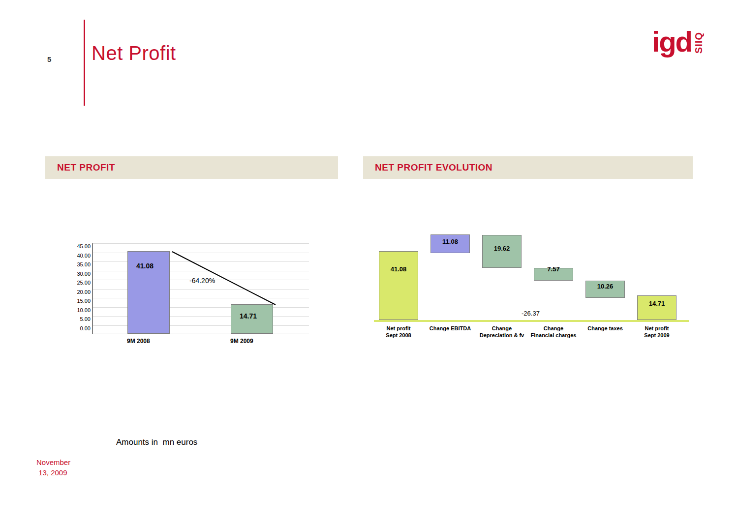5
Net Profit
igd
SIIQ
NET PROFIT
NET PROFIT EVOLUTION
45.00
40.00
35.00
30.00
25.00
20.00
15.00
10.00
5.00
0.00
41.08
14.71
-64.20%
9M 2008 9M 2009
41.08
11.08
19.62
7.57
10.26
14.71
-26.37
Net profit
Sept 2008
Change EBITDA
Change
Depreciation & fv
Change
Financial charges
Change taxes
Net profit
Sept 2009
Amounts in mn euros
November
13, 2009